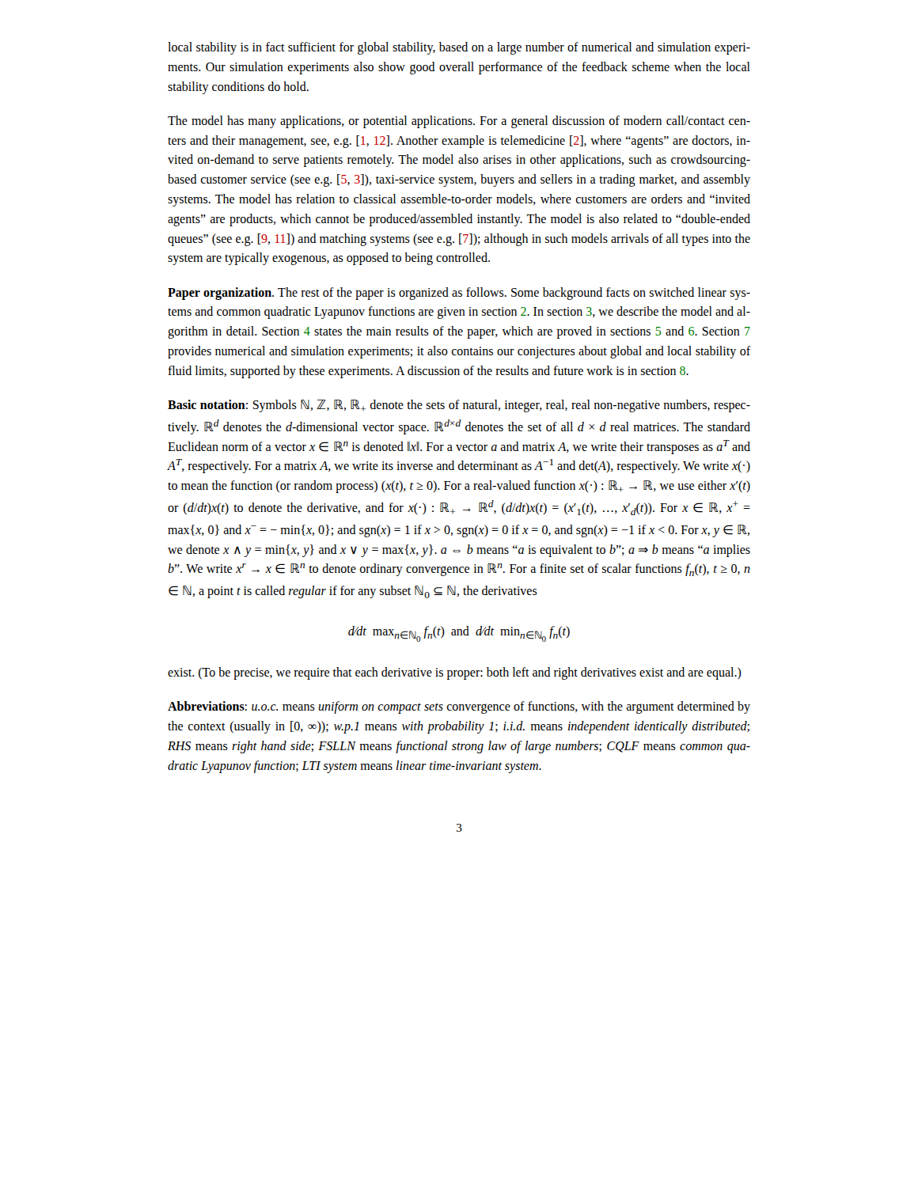local stability is in fact sufficient for global stability, based on a large number of numerical and simulation experiments. Our simulation experiments also show good overall performance of the feedback scheme when the local stability conditions do hold.
The model has many applications, or potential applications. For a general discussion of modern call/contact centers and their management, see, e.g. [1, 12]. Another example is telemedicine [2], where “agents” are doctors, invited on-demand to serve patients remotely. The model also arises in other applications, such as crowdsourcing-based customer service (see e.g. [5, 3]), taxi-service system, buyers and sellers in a trading market, and assembly systems. The model has relation to classical assemble-to-order models, where customers are orders and “invited agents” are products, which cannot be produced/assembled instantly. The model is also related to “double-ended queues” (see e.g. [9, 11]) and matching systems (see e.g. [7]); although in such models arrivals of all types into the system are typically exogenous, as opposed to being controlled.
Paper organization. The rest of the paper is organized as follows. Some background facts on switched linear systems and common quadratic Lyapunov functions are given in section 2. In section 3, we describe the model and algorithm in detail. Section 4 states the main results of the paper, which are proved in sections 5 and 6. Section 7 provides numerical and simulation experiments; it also contains our conjectures about global and local stability of fluid limits, supported by these experiments. A discussion of the results and future work is in section 8.
Basic notation: Symbols ℕ, ℤ, ℝ, ℝ+ denote the sets of natural, integer, real, real non-negative numbers, respectively. ℝd denotes the d-dimensional vector space. ℝd×d denotes the set of all d × d real matrices. The standard Euclidean norm of a vector x ∈ ℝn is denoted ‖x‖. For a vector a and matrix A, we write their transposes as aT and AT, respectively. For a matrix A, we write its inverse and determinant as A−1 and det(A), respectively. We write x(·) to mean the function (or random process) (x(t), t ≥ 0). For a real-valued function x(·) : ℝ+ → ℝ, we use either x′(t) or (d/dt)x(t) to denote the derivative, and for x(·) : ℝ+ → ℝd, (d/dt)x(t) = (x′1(t), …, x′d(t)). For x ∈ ℝ, x+ = max{x, 0} and x− = − min{x, 0}; and sgn(x) = 1 if x > 0, sgn(x) = 0 if x = 0, and sgn(x) = −1 if x < 0. For x, y ∈ ℝ, we denote x ∧ y = min{x, y} and x ∨ y = max{x, y}. a ⇔ b means “a is equivalent to b”; a ⇒ b means “a implies b”. We write xr → x ∈ ℝn to denote ordinary convergence in ℝn. For a finite set of scalar functions fn(t), t ≥ 0, n ∈ ℕ, a point t is called regular if for any subset ℕ0 ⊆ ℕ, the derivatives
d⁄dt maxn∈ℕ0 fn(t) and d⁄dt minn∈ℕ0 fn(t)
exist. (To be precise, we require that each derivative is proper: both left and right derivatives exist and are equal.)
Abbreviations: u.o.c. means uniform on compact sets convergence of functions, with the argument determined by the context (usually in [0, ∞)); w.p.1 means with probability 1; i.i.d. means independent identically distributed; RHS means right hand side; FSLLN means functional strong law of large numbers; CQLF means common quadratic Lyapunov function; LTI system means linear time-invariant system.
3